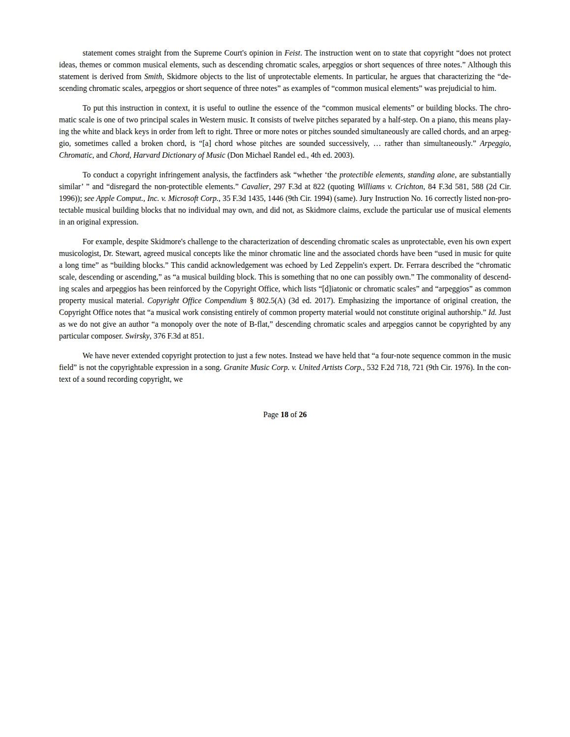statement comes straight from the Supreme Court's opinion in Feist. The instruction went on to state that copyright “does not protect ideas, themes or common musical elements, such as descending chromatic scales, arpeggios or short sequences of three notes.” Although this statement is derived from Smith, Skidmore objects to the list of unprotectable elements. In particular, he argues that characterizing the “descending chromatic scales, arpeggios or short sequence of three notes” as examples of “common musical elements” was prejudicial to him.
To put this instruction in context, it is useful to outline the essence of the “common musical elements” or building blocks. The chromatic scale is one of two principal scales in Western music. It consists of twelve pitches separated by a half-step. On a piano, this means playing the white and black keys in order from left to right. Three or more notes or pitches sounded simultaneously are called chords, and an arpeggio, sometimes called a broken chord, is “[a] chord whose pitches are sounded successively, … rather than simultaneously.” Arpeggio, Chromatic, and Chord, Harvard Dictionary of Music (Don Michael Randel ed., 4th ed. 2003).
To conduct a copyright infringement analysis, the factfinders ask “whether ‘the protectible elements, standing alone, are substantially similar’ ” and “disregard the non-protectible elements.” Cavalier, 297 F.3d at 822 (quoting Williams v. Crichton, 84 F.3d 581, 588 (2d Cir. 1996)); see Apple Comput., Inc. v. Microsoft Corp., 35 F.3d 1435, 1446 (9th Cir. 1994) (same). Jury Instruction No. 16 correctly listed non-protectable musical building blocks that no individual may own, and did not, as Skidmore claims, exclude the particular use of musical elements in an original expression.
For example, despite Skidmore's challenge to the characterization of descending chromatic scales as unprotectable, even his own expert musicologist, Dr. Stewart, agreed musical concepts like the minor chromatic line and the associated chords have been “used in music for quite a long time” as “building blocks.” This candid acknowledgement was echoed by Led Zeppelin's expert. Dr. Ferrara described the “chromatic scale, descending or ascending,” as “a musical building block. This is something that no one can possibly own.” The commonality of descending scales and arpeggios has been reinforced by the Copyright Office, which lists “[d]iatonic or chromatic scales” and “arpeggios” as common property musical material. Copyright Office Compendium § 802.5(A) (3d ed. 2017). Emphasizing the importance of original creation, the Copyright Office notes that “a musical work consisting entirely of common property material would not constitute original authorship.” Id. Just as we do not give an author “a monopoly over the note of B-flat,” descending chromatic scales and arpeggios cannot be copyrighted by any particular composer. Swirsky, 376 F.3d at 851.
We have never extended copyright protection to just a few notes. Instead we have held that “a four-note sequence common in the music field” is not the copyrightable expression in a song. Granite Music Corp. v. United Artists Corp., 532 F.2d 718, 721 (9th Cir. 1976). In the context of a sound recording copyright, we
Page 18 of 26